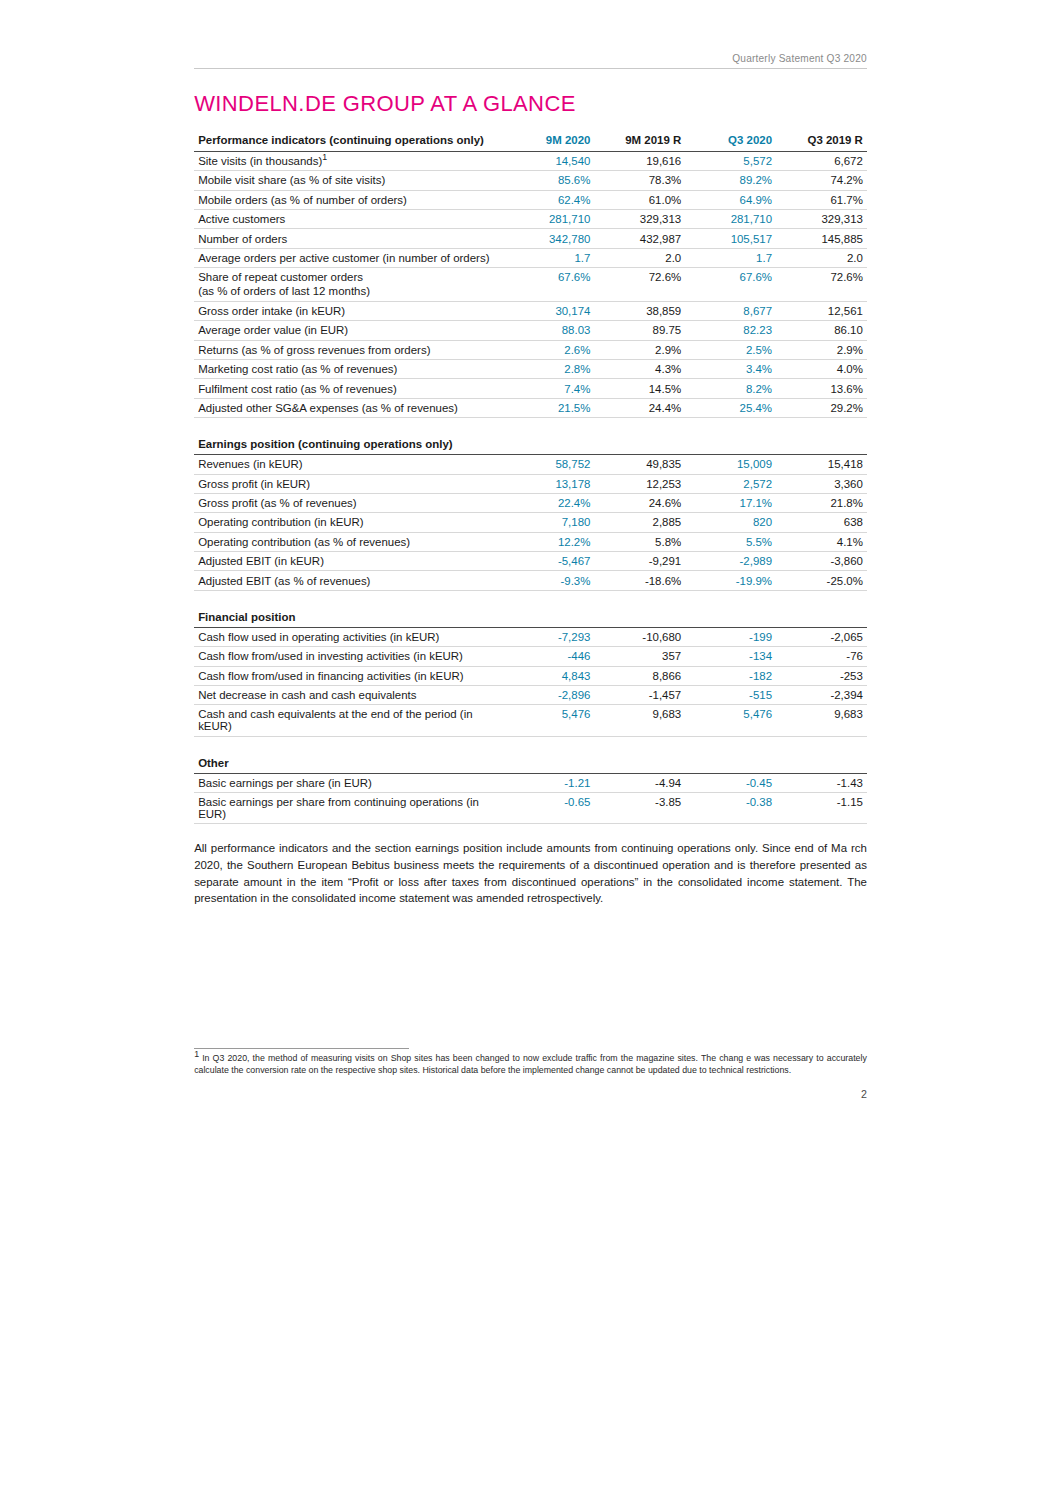Quarterly Satement Q3 2020
WINDELN.DE GROUP AT A GLANCE
| Performance indicators (continuing operations only) | 9M 2020 | 9M 2019 R | Q3 2020 | Q3 2019 R |
| --- | --- | --- | --- | --- |
| Site visits (in thousands) 1 | 14,540 | 19,616 | 5,572 | 6,672 |
| Mobile visit share (as % of site visits) | 85.6% | 78.3% | 89.2% | 74.2% |
| Mobile orders (as % of number of orders) | 62.4% | 61.0% | 64.9% | 61.7% |
| Active customers | 281,710 | 329,313 | 281,710 | 329,313 |
| Number of orders | 342,780 | 432,987 | 105,517 | 145,885 |
| Average orders per active customer (in number of orders) | 1.7 | 2.0 | 1.7 | 2.0 |
| Share of repeat customer orders (as % of orders of last 12 months) | 67.6% | 72.6% | 67.6% | 72.6% |
| Gross order intake (in kEUR) | 30,174 | 38,859 | 8,677 | 12,561 |
| Average order value (in EUR) | 88.03 | 89.75 | 82.23 | 86.10 |
| Returns (as % of gross revenues from orders) | 2.6% | 2.9% | 2.5% | 2.9% |
| Marketing cost ratio (as % of revenues) | 2.8% | 4.3% | 3.4% | 4.0% |
| Fulfilment cost ratio (as % of revenues) | 7.4% | 14.5% | 8.2% | 13.6% |
| Adjusted other SG&A expenses (as % of revenues) | 21.5% | 24.4% | 25.4% | 29.2% |
| Earnings position (continuing operations only) | | | | |
| Revenues (in kEUR) | 58,752 | 49,835 | 15,009 | 15,418 |
| Gross profit (in kEUR) | 13,178 | 12,253 | 2,572 | 3,360 |
| Gross profit (as % of revenues) | 22.4% | 24.6% | 17.1% | 21.8% |
| Operating contribution (in kEUR) | 7,180 | 2,885 | 820 | 638 |
| Operating contribution (as % of revenues) | 12.2% | 5.8% | 5.5% | 4.1% |
| Adjusted EBIT (in kEUR) | -5,467 | -9,291 | -2,989 | -3,860 |
| Adjusted EBIT (as % of revenues) | -9.3% | -18.6% | -19.9% | -25.0% |
| Financial position | | | | |
| Cash flow used in operating activities (in kEUR) | -7,293 | -10,680 | -199 | -2,065 |
| Cash flow from/used in investing activities (in kEUR) | -446 | 357 | -134 | -76 |
| Cash flow from/used in financing activities (in kEUR) | 4,843 | 8,866 | -182 | -253 |
| Net decrease in cash and cash equivalents | -2,896 | -1,457 | -515 | -2,394 |
| Cash and cash equivalents at the end of the period (in kEUR) | 5,476 | 9,683 | 5,476 | 9,683 |
| Other | | | | |
| Basic earnings per share (in EUR) | -1.21 | -4.94 | -0.45 | -1.43 |
| Basic earnings per share from continuing operations (in EUR) | -0.65 | -3.85 | -0.38 | -1.15 |
All performance indicators and the section earnings position include amounts from continuing operations only. Since end of Ma rch 2020, the Southern European Bebitus business meets the requirements of a discontinued operation and is therefore presented as separate amount in the item “Profit or loss after taxes from discontinued operations” in the consolidated income statement. The presentation in the consolidated income statement was amended retrospectively.
1 In Q3 2020, the method of measuring visits on Shop sites has been changed to now exclude traffic from the magazine sites. The chang e was necessary to accurately calculate the conversion rate on the respective shop sites. Historical data before the implemented change cannot be updated due to technical restrictions.
2